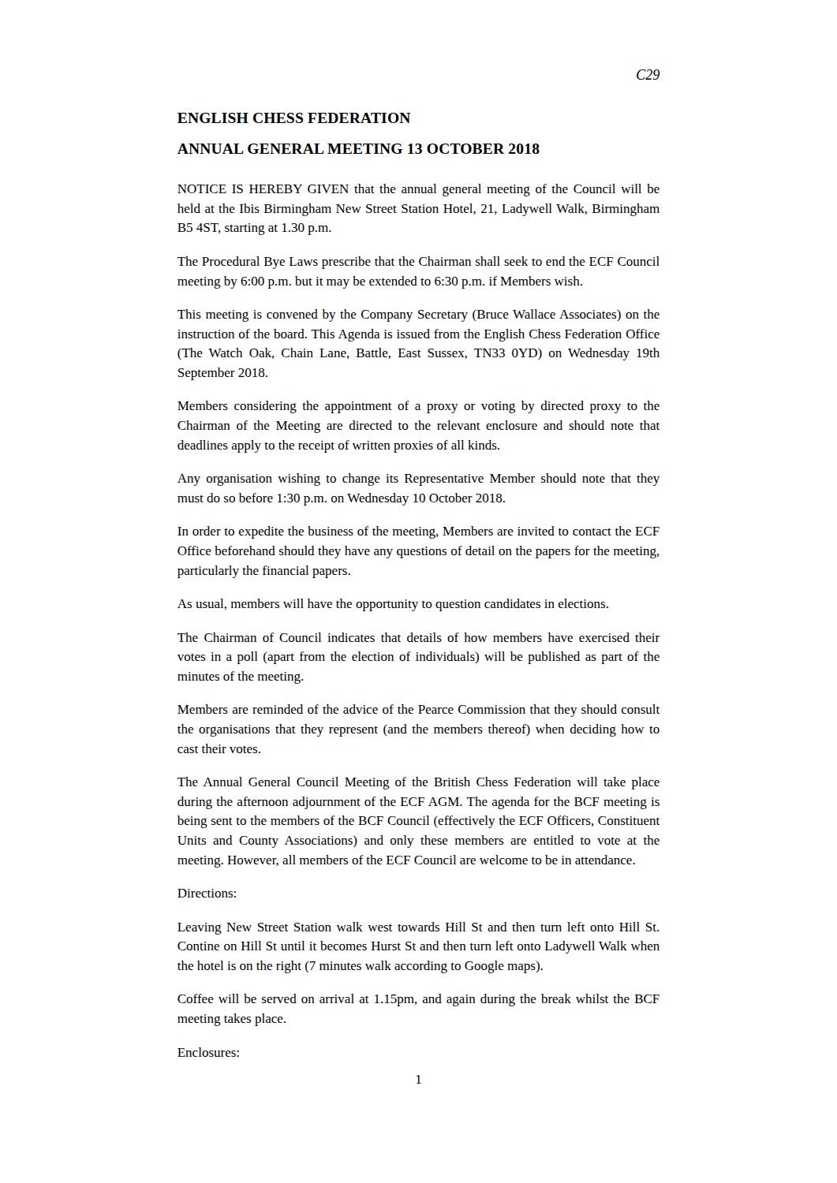C29
ENGLISH CHESS FEDERATION
ANNUAL GENERAL MEETING 13 OCTOBER 2018
NOTICE IS HEREBY GIVEN that the annual general meeting of the Council will be held at the Ibis Birmingham New Street Station Hotel, 21, Ladywell Walk, Birmingham B5 4ST, starting at 1.30 p.m.
The Procedural Bye Laws prescribe that the Chairman shall seek to end the ECF Council meeting by 6:00 p.m. but it may be extended to 6:30 p.m. if Members wish.
This meeting is convened by the Company Secretary (Bruce Wallace Associates) on the instruction of the board. This Agenda is issued from the English Chess Federation Office (The Watch Oak, Chain Lane, Battle, East Sussex, TN33 0YD) on Wednesday 19th September 2018.
Members considering the appointment of a proxy or voting by directed proxy to the Chairman of the Meeting are directed to the relevant enclosure and should note that deadlines apply to the receipt of written proxies of all kinds.
Any organisation wishing to change its Representative Member should note that they must do so before 1:30 p.m. on Wednesday 10 October 2018.
In order to expedite the business of the meeting, Members are invited to contact the ECF Office beforehand should they have any questions of detail on the papers for the meeting, particularly the financial papers.
As usual, members will have the opportunity to question candidates in elections.
The Chairman of Council indicates that details of how members have exercised their votes in a poll (apart from the election of individuals) will be published as part of the minutes of the meeting.
Members are reminded of the advice of the Pearce Commission that they should consult the organisations that they represent (and the members thereof) when deciding how to cast their votes.
The Annual General Council Meeting of the British Chess Federation will take place during the afternoon adjournment of the ECF AGM. The agenda for the BCF meeting is being sent to the members of the BCF Council (effectively the ECF Officers, Constituent Units and County Associations) and only these members are entitled to vote at the meeting. However, all members of the ECF Council are welcome to be in attendance.
Directions:
Leaving New Street Station walk west towards Hill St and then turn left onto Hill St. Contine on Hill St until it becomes Hurst St and then turn left onto Ladywell Walk when the hotel is on the right (7 minutes walk according to Google maps).
Coffee will be served on arrival at 1.15pm, and again during the break whilst the BCF meeting takes place.
Enclosures:
1